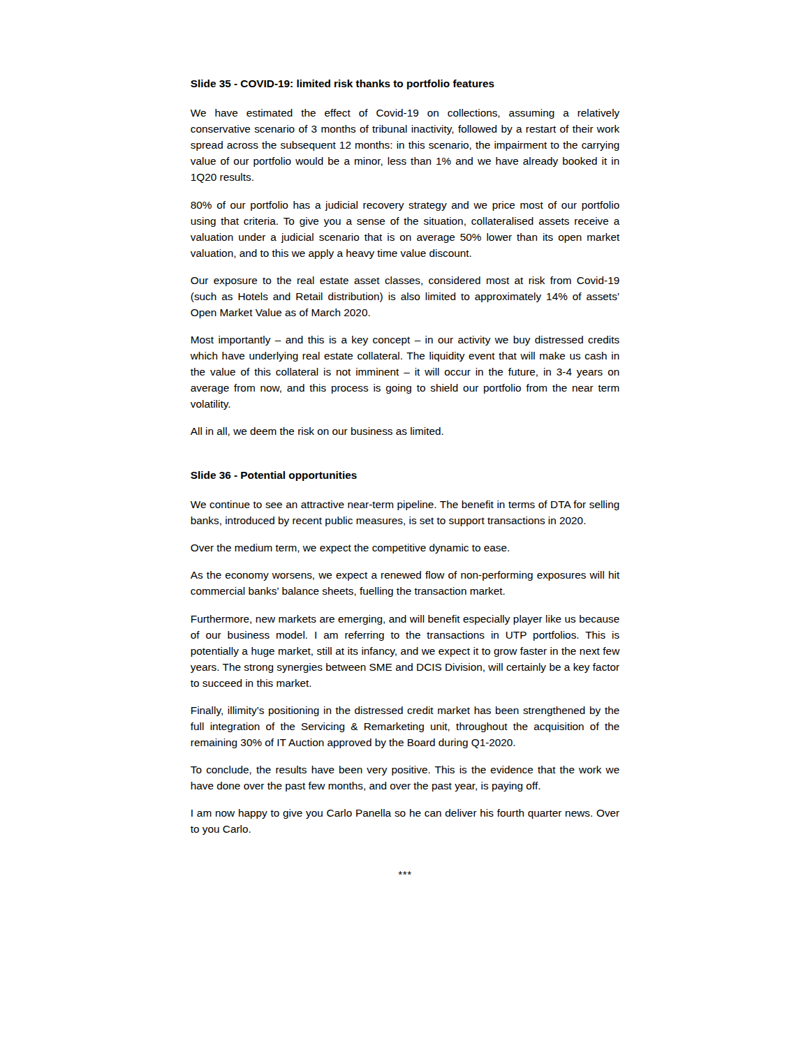Slide 35 - COVID-19: limited risk thanks to portfolio features
We have estimated the effect of Covid-19 on collections, assuming a relatively conservative scenario of 3 months of tribunal inactivity, followed by a restart of their work spread across the subsequent 12 months: in this scenario, the impairment to the carrying value of our portfolio would be a minor, less than 1% and we have already booked it in 1Q20 results.
80% of our portfolio has a judicial recovery strategy and we price most of our portfolio using that criteria. To give you a sense of the situation, collateralised assets receive a valuation under a judicial scenario that is on average 50% lower than its open market valuation, and to this we apply a heavy time value discount.
Our exposure to the real estate asset classes, considered most at risk from Covid-19 (such as Hotels and Retail distribution) is also limited to approximately 14% of assets’ Open Market Value as of March 2020.
Most importantly – and this is a key concept – in our activity we buy distressed credits which have underlying real estate collateral. The liquidity event that will make us cash in the value of this collateral is not imminent – it will occur in the future, in 3-4 years on average from now, and this process is going to shield our portfolio from the near term volatility.
All in all, we deem the risk on our business as limited.
Slide 36 - Potential opportunities
We continue to see an attractive near-term pipeline. The benefit in terms of DTA for selling banks, introduced by recent public measures, is set to support transactions in 2020.
Over the medium term, we expect the competitive dynamic to ease.
As the economy worsens, we expect a renewed flow of non-performing exposures will hit commercial banks’ balance sheets, fuelling the transaction market.
Furthermore, new markets are emerging, and will benefit especially player like us because of our business model. I am referring to the transactions in UTP portfolios. This is potentially a huge market, still at its infancy, and we expect it to grow faster in the next few years. The strong synergies between SME and DCIS Division, will certainly be a key factor to succeed in this market.
Finally, illimity’s positioning in the distressed credit market has been strengthened by the full integration of the Servicing & Remarketing unit, throughout the acquisition of the remaining 30% of IT Auction approved by the Board during Q1-2020.
To conclude, the results have been very positive. This is the evidence that the work we have done over the past few months, and over the past year, is paying off.
I am now happy to give you Carlo Panella so he can deliver his fourth quarter news. Over to you Carlo.
***